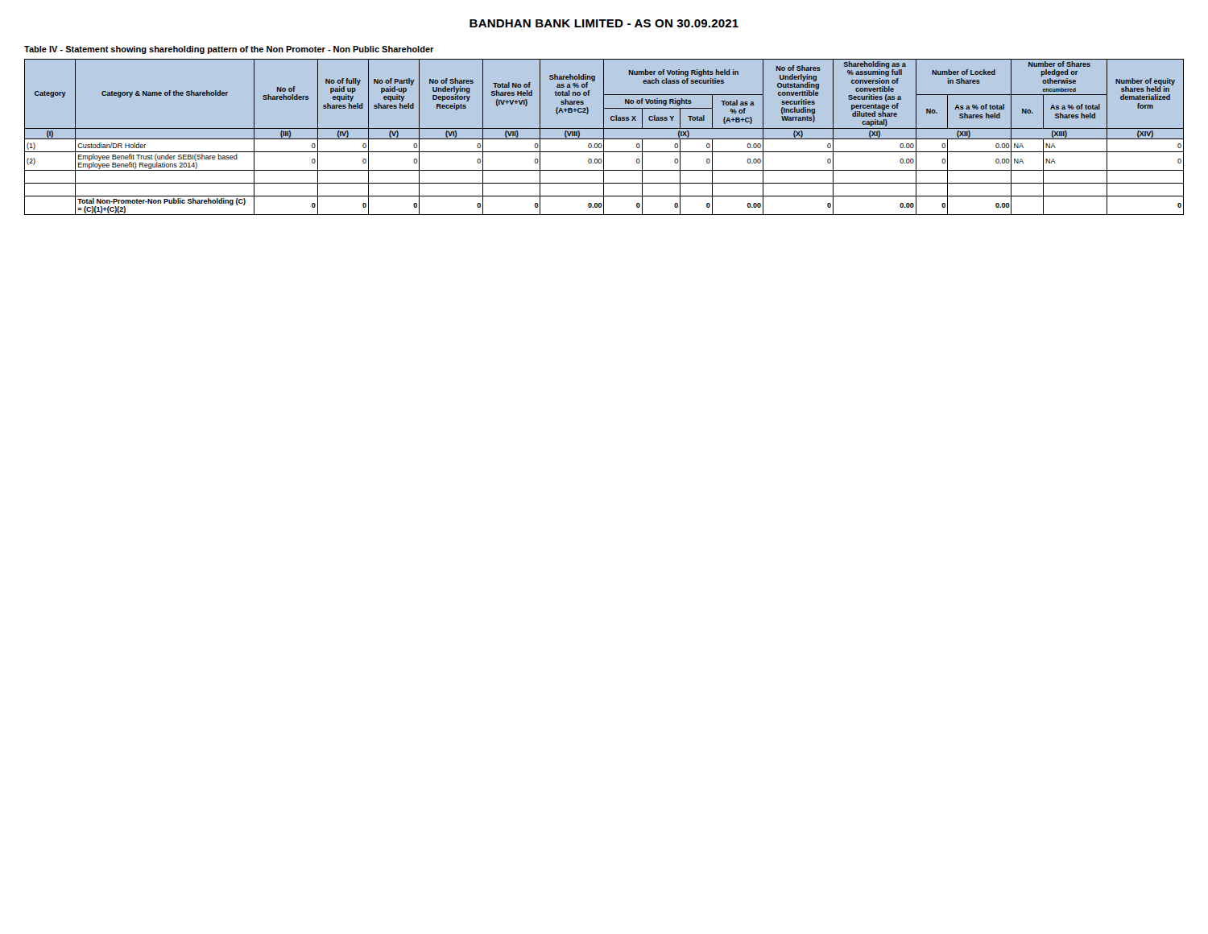BANDHAN BANK LIMITED - AS ON 30.09.2021
Table IV - Statement showing shareholding pattern of the Non Promoter - Non Public Shareholder
| Category | Category & Name of the Shareholder | No of Shareholders | No of fully paid up equity shares held | No of Partly paid-up equity shares held | No of Shares Underlying Depository Receipts | Total No of Shares Held (IV+V+VI) | Shareholding as a % of total no of shares (A+B+C2) | Number of Voting Rights held in each class of securities | No of Shares Underlying Outstanding converttible securities (Including Warrants) | Shareholding as a % assuming full conversion of convertible Securities (as a percentage of diluted share capital) | Number of Locked in Shares | Number of Shares pledged or otherwise encumbered | Number of equity shares held in dematerialized form |
| --- | --- | --- | --- | --- | --- | --- | --- | --- | --- | --- | --- | --- | --- |
| No of Voting Rights | Total as a % of (A+B+C) | No. | As a % of total Shares held | No. | As a % of total Shares held |
| Class X | Class Y | Total |
| (I) | | (III) | (IV) | (V) | (VI) | (VII) | (VIII) | (IX) | (X) | (XI) | (XII) | (XIII) | (XIV) |
| (1) | Custodian/DR Holder | 0 | 0 | 0 | 0 | 0 | 0.00 | 0 | 0 | 0 | 0.00 | 0 | 0.00 | 0 | 0.00 | NA | NA | 0 |
| (2) | Employee Benefit Trust (under SEBI(Share based Employee Benefit) Regulations 2014) | 0 | 0 | 0 | 0 | 0 | 0.00 | 0 | 0 | 0 | 0.00 | 0 | 0.00 | 0 | 0.00 | NA | NA | 0 |
| | Total Non-Promoter-Non Public Shareholding (C) = (C)(1)+(C)(2) | 0 | 0 | 0 | 0 | 0 | 0.00 | 0 | 0 | 0 | 0.00 | 0 | 0.00 | 0 | 0.00 | | | 0 |